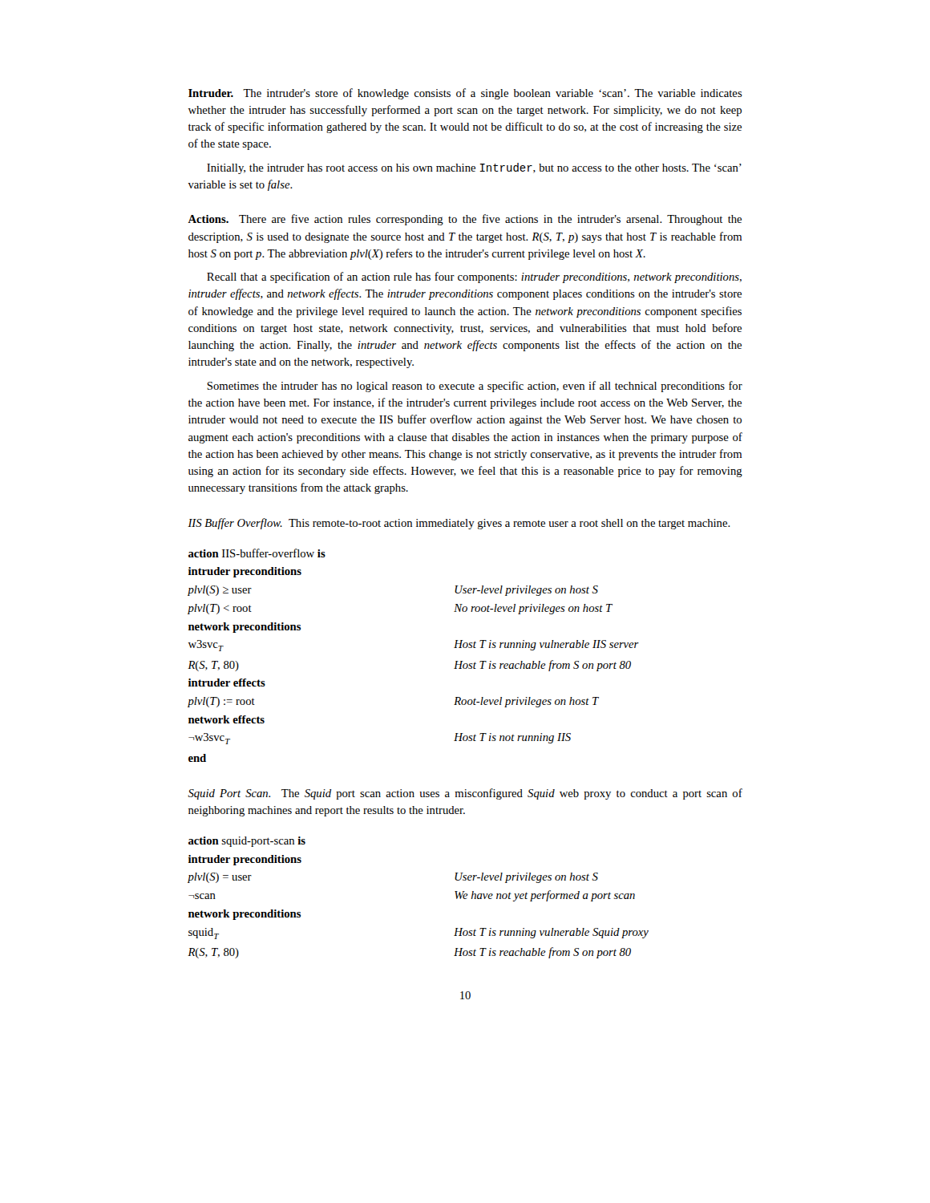Intruder. The intruder's store of knowledge consists of a single boolean variable ‘scan’. The variable indicates whether the intruder has successfully performed a port scan on the target network. For simplicity, we do not keep track of specific information gathered by the scan. It would not be difficult to do so, at the cost of increasing the size of the state space.
Initially, the intruder has root access on his own machine Intruder, but no access to the other hosts. The ‘scan’ variable is set to false.
Actions. There are five action rules corresponding to the five actions in the intruder's arsenal. Throughout the description, S is used to designate the source host and T the target host. R(S, T, p) says that host T is reachable from host S on port p. The abbreviation plvl(X) refers to the intruder's current privilege level on host X.
Recall that a specification of an action rule has four components: intruder preconditions, network preconditions, intruder effects, and network effects. The intruder preconditions component places conditions on the intruder's store of knowledge and the privilege level required to launch the action. The network preconditions component specifies conditions on target host state, network connectivity, trust, services, and vulnerabilities that must hold before launching the action. Finally, the intruder and network effects components list the effects of the action on the intruder's state and on the network, respectively.
Sometimes the intruder has no logical reason to execute a specific action, even if all technical preconditions for the action have been met. For instance, if the intruder's current privileges include root access on the Web Server, the intruder would not need to execute the IIS buffer overflow action against the Web Server host. We have chosen to augment each action's preconditions with a clause that disables the action in instances when the primary purpose of the action has been achieved by other means. This change is not strictly conservative, as it prevents the intruder from using an action for its secondary side effects. However, we feel that this is a reasonable price to pay for removing unnecessary transitions from the attack graphs.
IIS Buffer Overflow. This remote-to-root action immediately gives a remote user a root shell on the target machine.
| action IIS-buffer-overflow is | |
| intruder preconditions | |
| plvl ( S ) ≥ user | User-level privileges on host S |
| plvl ( T ) < root | No root-level privileges on host T |
| network preconditions | |
| w3svc T | Host T is running vulnerable IIS server |
| R ( S , T , 80) | Host T is reachable from S on port 80 |
| intruder effects | |
| plvl ( T ) := root | Root-level privileges on host T |
| network effects | |
| ¬ w3svc T | Host T is not running IIS |
| end | |
Squid Port Scan. The Squid port scan action uses a misconfigured Squid web proxy to conduct a port scan of neighboring machines and report the results to the intruder.
| action squid-port-scan is | |
| intruder preconditions | |
| plvl ( S ) = user | User-level privileges on host S |
| ¬ scan | We have not yet performed a port scan |
| network preconditions | |
| squid T | Host T is running vulnerable Squid proxy |
| R ( S , T , 80) | Host T is reachable from S on port 80 |
10